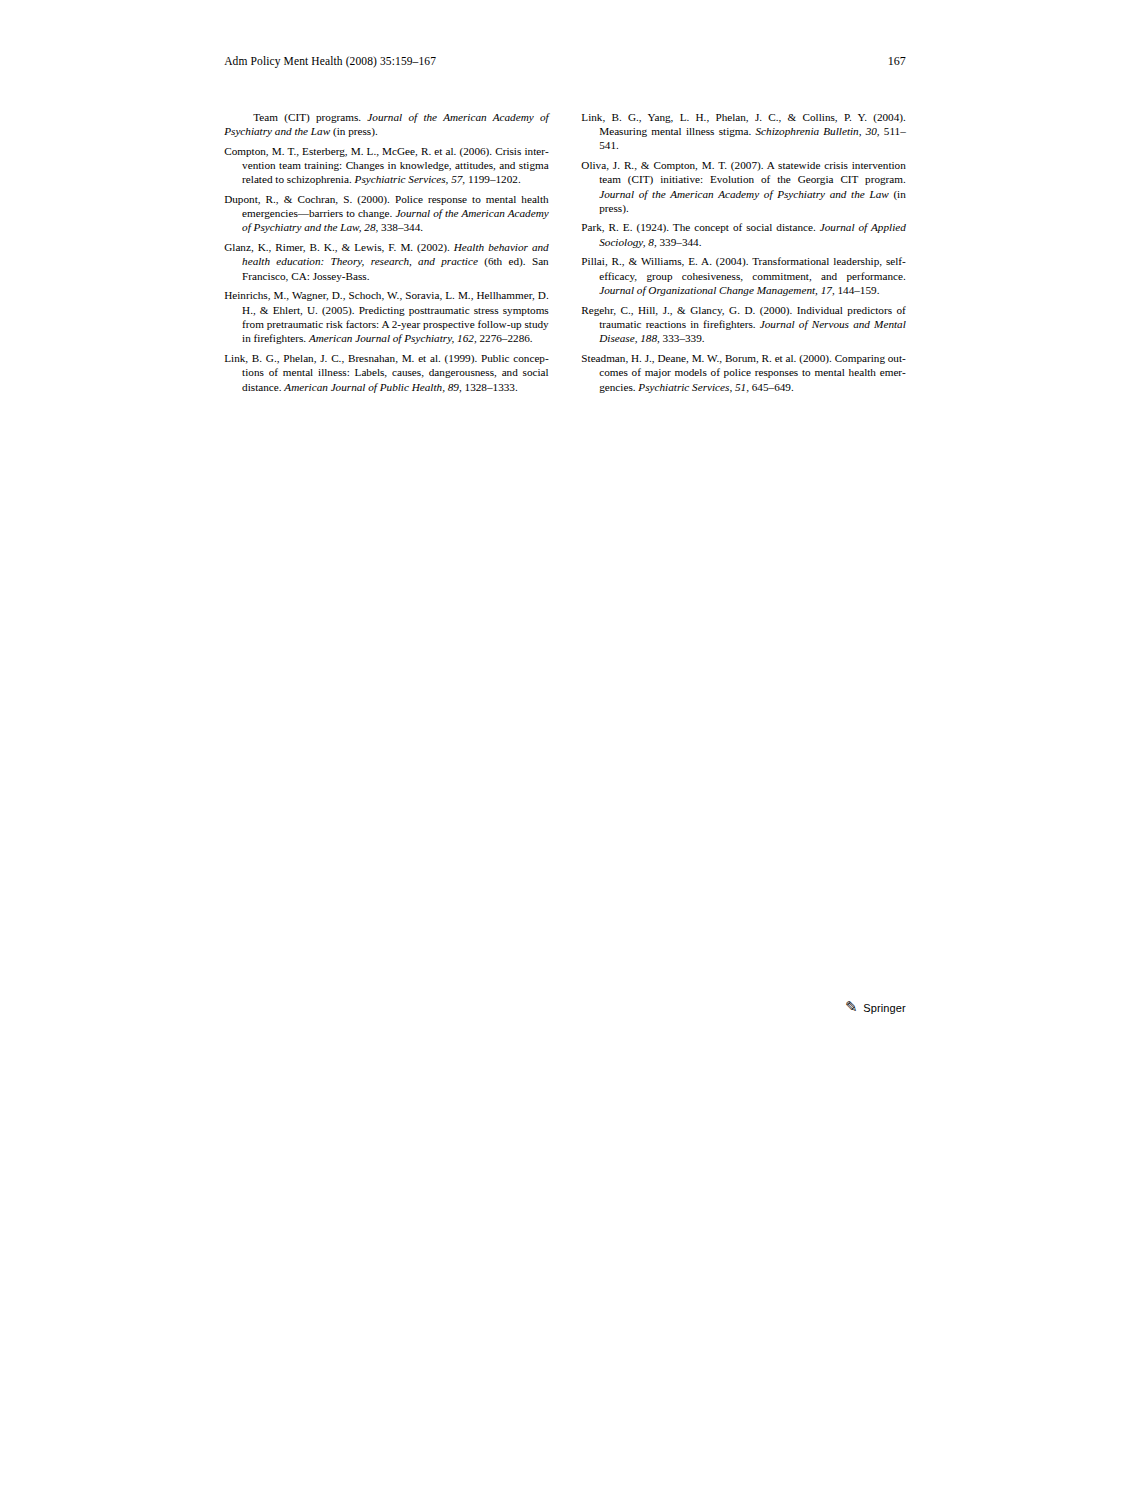Adm Policy Ment Health (2008) 35:159–167
167
Team (CIT) programs. Journal of the American Academy of Psychiatry and the Law (in press).
Compton, M. T., Esterberg, M. L., McGee, R. et al. (2006). Crisis intervention team training: Changes in knowledge, attitudes, and stigma related to schizophrenia. Psychiatric Services, 57, 1199–1202.
Dupont, R., & Cochran, S. (2000). Police response to mental health emergencies—barriers to change. Journal of the American Academy of Psychiatry and the Law, 28, 338–344.
Glanz, K., Rimer, B. K., & Lewis, F. M. (2002). Health behavior and health education: Theory, research, and practice (6th ed). San Francisco, CA: Jossey-Bass.
Heinrichs, M., Wagner, D., Schoch, W., Soravia, L. M., Hellhammer, D. H., & Ehlert, U. (2005). Predicting posttraumatic stress symptoms from pretraumatic risk factors: A 2-year prospective follow-up study in firefighters. American Journal of Psychiatry, 162, 2276–2286.
Link, B. G., Phelan, J. C., Bresnahan, M. et al. (1999). Public conceptions of mental illness: Labels, causes, dangerousness, and social distance. American Journal of Public Health, 89, 1328–1333.
Link, B. G., Yang, L. H., Phelan, J. C., & Collins, P. Y. (2004). Measuring mental illness stigma. Schizophrenia Bulletin, 30, 511–541.
Oliva, J. R., & Compton, M. T. (2007). A statewide crisis intervention team (CIT) initiative: Evolution of the Georgia CIT program. Journal of the American Academy of Psychiatry and the Law (in press).
Park, R. E. (1924). The concept of social distance. Journal of Applied Sociology, 8, 339–344.
Pillai, R., & Williams, E. A. (2004). Transformational leadership, self-efficacy, group cohesiveness, commitment, and performance. Journal of Organizational Change Management, 17, 144–159.
Regehr, C., Hill, J., & Glancy, G. D. (2000). Individual predictors of traumatic reactions in firefighters. Journal of Nervous and Mental Disease, 188, 333–339.
Steadman, H. J., Deane, M. W., Borum, R. et al. (2000). Comparing outcomes of major models of police responses to mental health emergencies. Psychiatric Services, 51, 645–649.
✎ Springer